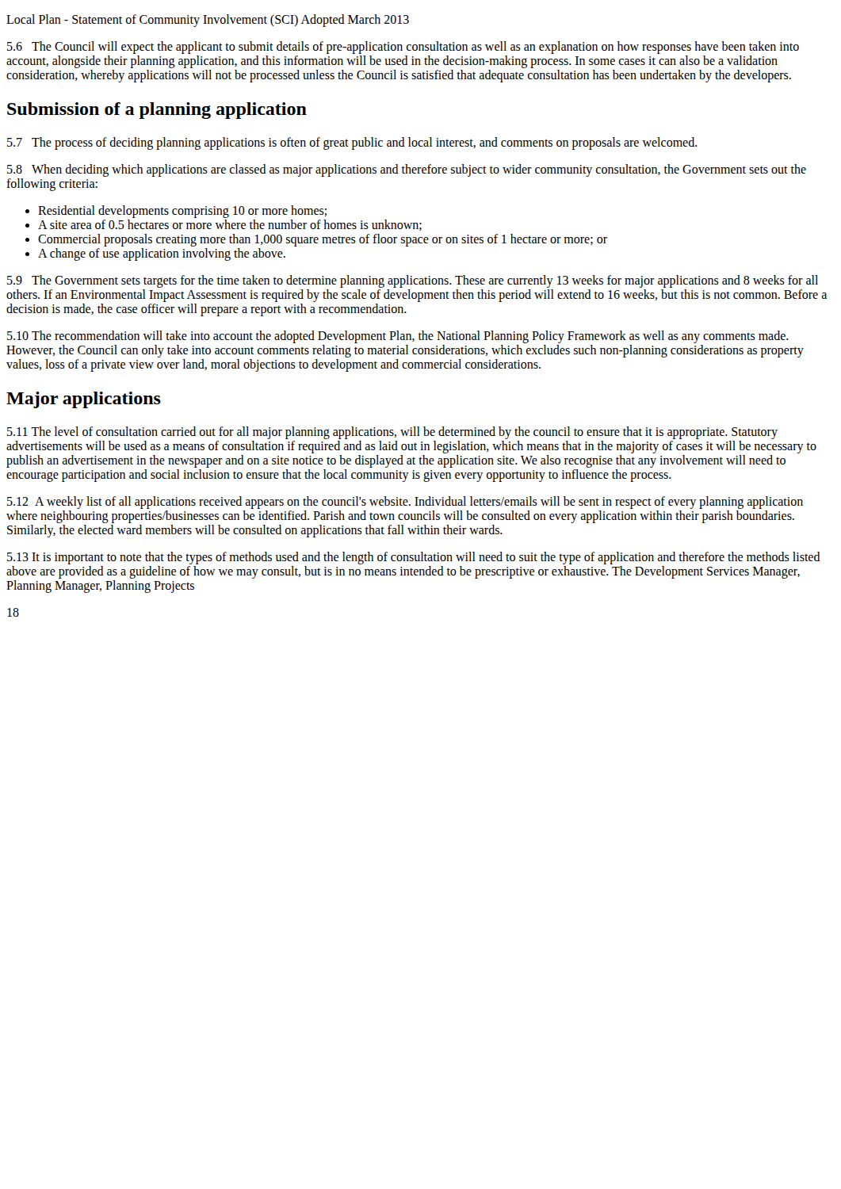Local Plan - Statement of Community Involvement (SCI) Adopted March 2013
5.6 The Council will expect the applicant to submit details of pre-application consultation as well as an explanation on how responses have been taken into account, alongside their planning application, and this information will be used in the decision-making process. In some cases it can also be a validation consideration, whereby applications will not be processed unless the Council is satisfied that adequate consultation has been undertaken by the developers.
Submission of a planning application
5.7 The process of deciding planning applications is often of great public and local interest, and comments on proposals are welcomed.
5.8 When deciding which applications are classed as major applications and therefore subject to wider community consultation, the Government sets out the following criteria:
Residential developments comprising 10 or more homes;
A site area of 0.5 hectares or more where the number of homes is unknown;
Commercial proposals creating more than 1,000 square metres of floor space or on sites of 1 hectare or more; or
A change of use application involving the above.
5.9 The Government sets targets for the time taken to determine planning applications. These are currently 13 weeks for major applications and 8 weeks for all others. If an Environmental Impact Assessment is required by the scale of development then this period will extend to 16 weeks, but this is not common. Before a decision is made, the case officer will prepare a report with a recommendation.
5.10 The recommendation will take into account the adopted Development Plan, the National Planning Policy Framework as well as any comments made. However, the Council can only take into account comments relating to material considerations, which excludes such non-planning considerations as property values, loss of a private view over land, moral objections to development and commercial considerations.
Major applications
5.11 The level of consultation carried out for all major planning applications, will be determined by the council to ensure that it is appropriate. Statutory advertisements will be used as a means of consultation if required and as laid out in legislation, which means that in the majority of cases it will be necessary to publish an advertisement in the newspaper and on a site notice to be displayed at the application site. We also recognise that any involvement will need to encourage participation and social inclusion to ensure that the local community is given every opportunity to influence the process.
5.12 A weekly list of all applications received appears on the council's website. Individual letters/emails will be sent in respect of every planning application where neighbouring properties/businesses can be identified. Parish and town councils will be consulted on every application within their parish boundaries. Similarly, the elected ward members will be consulted on applications that fall within their wards.
5.13 It is important to note that the types of methods used and the length of consultation will need to suit the type of application and therefore the methods listed above are provided as a guideline of how we may consult, but is in no means intended to be prescriptive or exhaustive. The Development Services Manager, Planning Manager, Planning Projects
18